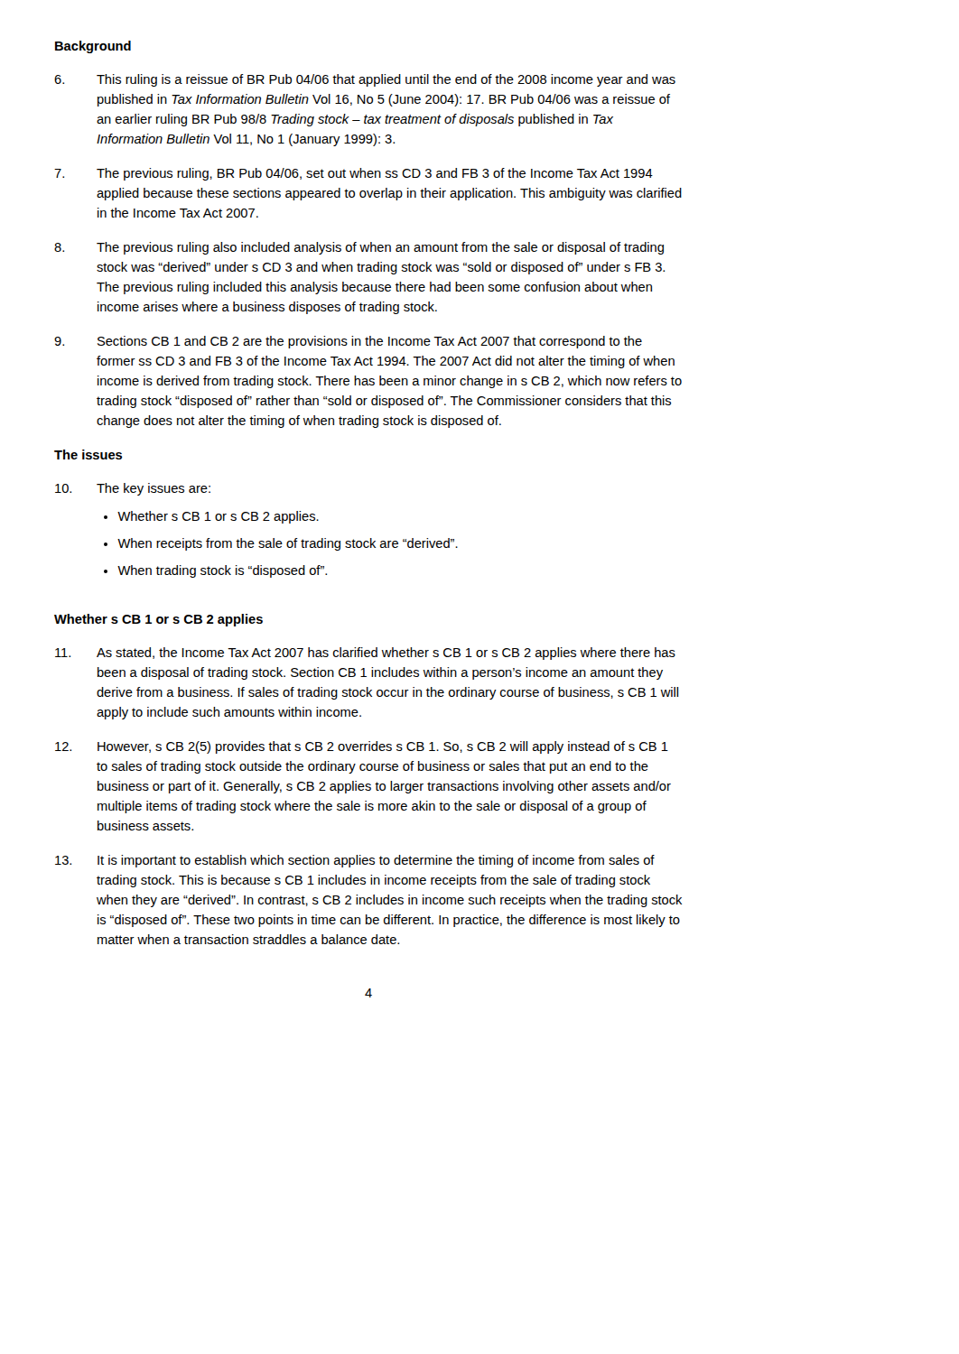Background
6.
This ruling is a reissue of BR Pub 04/06 that applied until the end of the 2008 income year and was published in Tax Information Bulletin Vol 16, No 5 (June 2004): 17. BR Pub 04/06 was a reissue of an earlier ruling BR Pub 98/8 Trading stock – tax treatment of disposals published in Tax Information Bulletin Vol 11, No 1 (January 1999): 3.
7.
The previous ruling, BR Pub 04/06, set out when ss CD 3 and FB 3 of the Income Tax Act 1994 applied because these sections appeared to overlap in their application. This ambiguity was clarified in the Income Tax Act 2007.
8.
The previous ruling also included analysis of when an amount from the sale or disposal of trading stock was “derived” under s CD 3 and when trading stock was “sold or disposed of” under s FB 3. The previous ruling included this analysis because there had been some confusion about when income arises where a business disposes of trading stock.
9.
Sections CB 1 and CB 2 are the provisions in the Income Tax Act 2007 that correspond to the former ss CD 3 and FB 3 of the Income Tax Act 1994. The 2007 Act did not alter the timing of when income is derived from trading stock. There has been a minor change in s CB 2, which now refers to trading stock “disposed of” rather than “sold or disposed of”. The Commissioner considers that this change does not alter the timing of when trading stock is disposed of.
The issues
10.
The key issues are:
Whether s CB 1 or s CB 2 applies.
When receipts from the sale of trading stock are “derived”.
When trading stock is “disposed of”.
Whether s CB 1 or s CB 2 applies
11.
As stated, the Income Tax Act 2007 has clarified whether s CB 1 or s CB 2 applies where there has been a disposal of trading stock. Section CB 1 includes within a person’s income an amount they derive from a business. If sales of trading stock occur in the ordinary course of business, s CB 1 will apply to include such amounts within income.
12.
However, s CB 2(5) provides that s CB 2 overrides s CB 1. So, s CB 2 will apply instead of s CB 1 to sales of trading stock outside the ordinary course of business or sales that put an end to the business or part of it. Generally, s CB 2 applies to larger transactions involving other assets and/or multiple items of trading stock where the sale is more akin to the sale or disposal of a group of business assets.
13.
It is important to establish which section applies to determine the timing of income from sales of trading stock. This is because s CB 1 includes in income receipts from the sale of trading stock when they are “derived”. In contrast, s CB 2 includes in income such receipts when the trading stock is “disposed of”. These two points in time can be different. In practice, the difference is most likely to matter when a transaction straddles a balance date.
4